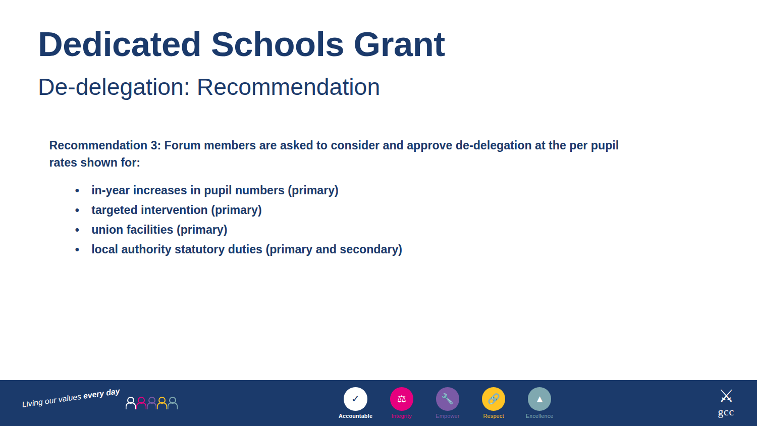Dedicated Schools Grant
De-delegation: Recommendation
Recommendation 3: Forum members are asked to consider and approve de-delegation at the per pupil rates shown for:
in-year increases in pupil numbers (primary)
targeted intervention (primary)
union facilities (primary)
local authority statutory duties (primary and secondary)
Living our values every day
✓
Accountable
⚖
Integrity
🔧
Empower
🔗
Respect
▲
Excellence
⚔
gcc